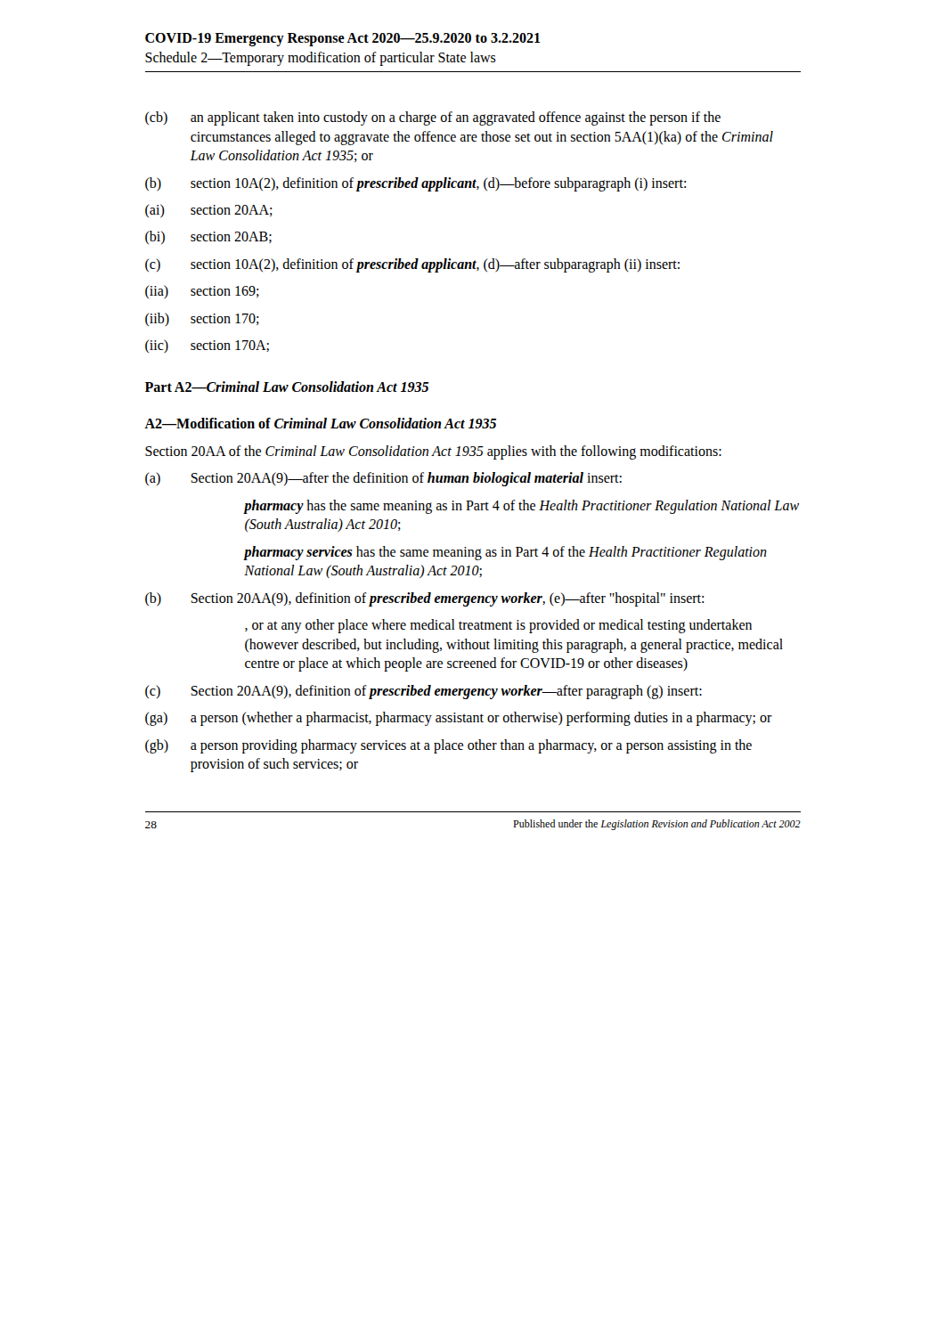COVID-19 Emergency Response Act 2020—25.9.2020 to 3.2.2021
Schedule 2—Temporary modification of particular State laws
(cb) an applicant taken into custody on a charge of an aggravated offence against the person if the circumstances alleged to aggravate the offence are those set out in section 5AA(1)(ka) of the Criminal Law Consolidation Act 1935; or
(b) section 10A(2), definition of prescribed applicant, (d)—before subparagraph (i) insert:
(ai) section 20AA;
(bi) section 20AB;
(c) section 10A(2), definition of prescribed applicant, (d)—after subparagraph (ii) insert:
(iia) section 169;
(iib) section 170;
(iic) section 170A;
Part A2—Criminal Law Consolidation Act 1935
A2—Modification of Criminal Law Consolidation Act 1935
Section 20AA of the Criminal Law Consolidation Act 1935 applies with the following modifications:
(a) Section 20AA(9)—after the definition of human biological material insert:
pharmacy has the same meaning as in Part 4 of the Health Practitioner Regulation National Law (South Australia) Act 2010;
pharmacy services has the same meaning as in Part 4 of the Health Practitioner Regulation National Law (South Australia) Act 2010;
(b) Section 20AA(9), definition of prescribed emergency worker, (e)—after "hospital" insert:
, or at any other place where medical treatment is provided or medical testing undertaken (however described, but including, without limiting this paragraph, a general practice, medical centre or place at which people are screened for COVID-19 or other diseases)
(c) Section 20AA(9), definition of prescribed emergency worker—after paragraph (g) insert:
(ga) a person (whether a pharmacist, pharmacy assistant or otherwise) performing duties in a pharmacy; or
(gb) a person providing pharmacy services at a place other than a pharmacy, or a person assisting in the provision of such services; or
28 Published under the Legislation Revision and Publication Act 2002